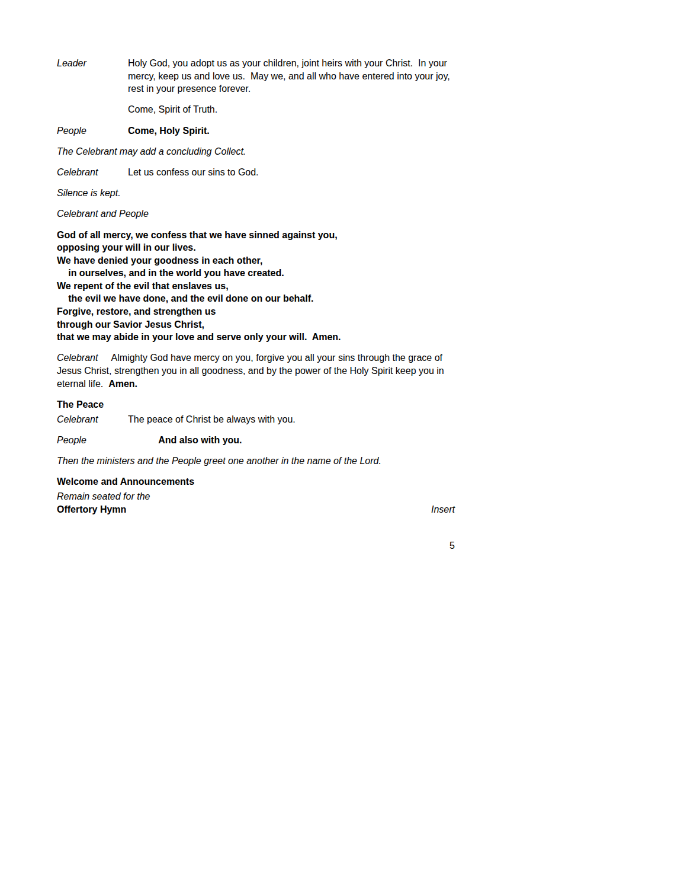Leader
Holy God, you adopt us as your children, joint heirs with your Christ. In your mercy, keep us and love us. May we, and all who have entered into your joy, rest in your presence forever.
Come, Spirit of Truth.
People
Come, Holy Spirit.
The Celebrant may add a concluding Collect.
Celebrant
Let us confess our sins to God.
Silence is kept.
Celebrant and People
God of all mercy, we confess that we have sinned against you,
opposing your will in our lives.
We have denied your goodness in each other,
in ourselves, and in the world you have created. We repent of the evil that enslaves us,
the evil we have done, and the evil done on our behalf. Forgive, restore, and strengthen us
through our Savior Jesus Christ,
that we may abide in your love and serve only your will. Amen.
Celebrant Almighty God have mercy on you, forgive you all your sins through the grace of Jesus Christ, strengthen you in all goodness, and by the power of the Holy Spirit keep you in eternal life. Amen.
The Peace
Celebrant
The peace of Christ be always with you.
People
And also with you.
Then the ministers and the People greet one another in the name of the Lord.
Welcome and Announcements
Remain seated for the
Offertory Hymn Insert
5